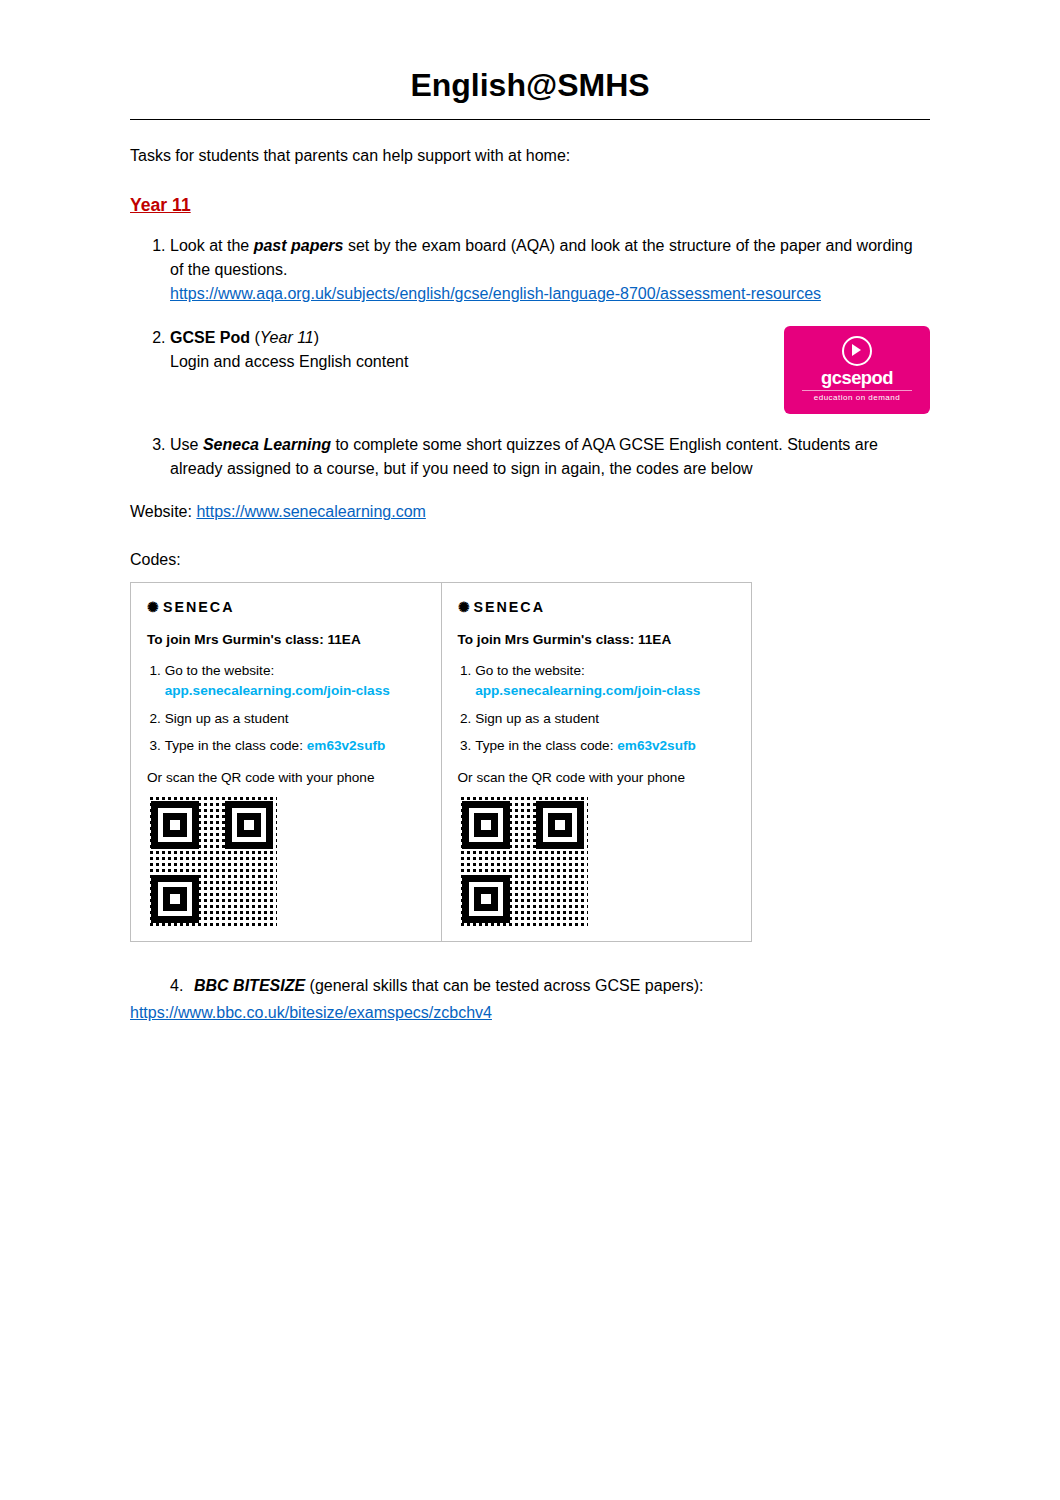English@SMHS
Tasks for students that parents can help support with at home:
Year 11
Look at the past papers set by the exam board (AQA) and look at the structure of the paper and wording of the questions.
https://www.aqa.org.uk/subjects/english/gcse/english-language-8700/assessment-resources
GCSE Pod (Year 11)
Login and access English content
gcsepod
education on demand
Use Seneca Learning to complete some short quizzes of AQA GCSE English content. Students are already assigned to a course, but if you need to sign in again, the codes are below
Website: https://www.senecalearning.com
Codes:
✺SENECA
To join Mrs Gurmin's class: 11EA
Go to the website:
app.senecalearning.com/join-class
Sign up as a student
Type in the class code: em63v2sufb
Or scan the QR code with your phone
✺SENECA
To join Mrs Gurmin's class: 11EA
Go to the website:
app.senecalearning.com/join-class
Sign up as a student
Type in the class code: em63v2sufb
Or scan the QR code with your phone
4. BBC BITESIZE (general skills that can be tested across GCSE papers):
https://www.bbc.co.uk/bitesize/examspecs/zcbchv4